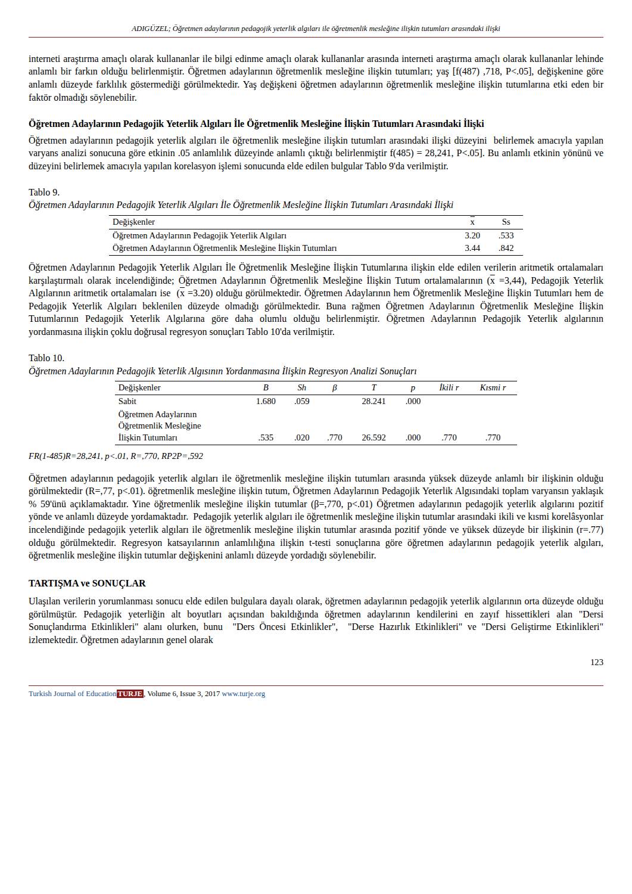ADIGÜZEL; Öğretmen adaylarının pedagojik yeterlik algıları ile öğretmenlik mesleğine ilişkin tutumları arasındaki ilişki
interneti araştırma amaçlı olarak kullananlar ile bilgi edinme amaçlı olarak kullananlar arasında interneti araştırma amaçlı olarak kullananlar lehinde anlamlı bir farkın olduğu belirlenmiştir. Öğretmen adaylarının öğretmenlik mesleğine ilişkin tutumları; yaş [f(487) ,718, P<.05], değişkenine göre anlamlı düzeyde farklılık göstermediği görülmektedir. Yaş değişkeni öğretmen adaylarının öğretmenlik mesleğine ilişkin tutumlarına etki eden bir faktör olmadığı söylenebilir.
Öğretmen Adaylarının Pedagojik Yeterlik Algıları İle Öğretmenlik Mesleğine İlişkin Tutumları Arasındaki İlişki
Öğretmen adaylarının pedagojik yeterlik algıları ile öğretmenlik mesleğine ilişkin tutumları arasındaki ilişki düzeyini belirlemek amacıyla yapılan varyans analizi sonucuna göre etkinin .05 anlamlılık düzeyinde anlamlı çıktığı belirlenmiştir f(485) = 28,241, P<.05]. Bu anlamlı etkinin yönünü ve düzeyini belirlemek amacıyla yapılan korelasyon işlemi sonucunda elde edilen bulgular Tablo 9'da verilmiştir.
Tablo 9. Öğretmen Adaylarının Pedagojik Yeterlik Algıları İle Öğretmenlik Mesleğine İlişkin Tutumları Arasındaki İlişki
| Değişkenler | x | Ss |
| --- | --- | --- |
| Öğretmen Adaylarının Pedagojik Yeterlik Algıları | 3.20 | .533 |
| Öğretmen Adaylarının Öğretmenlik Mesleğine İlişkin Tutumları | 3.44 | .842 |
Öğretmen Adaylarının Pedagojik Yeterlik Algıları İle Öğretmenlik Mesleğine İlişkin Tutumlarına ilişkin elde edilen verilerin aritmetik ortalamaları karşılaştırmalı olarak incelendiğinde; Öğretmen Adaylarının Öğretmenlik Mesleğine İlişkin Tutum ortalamalarının (x =3,44), Pedagojik Yeterlik Algılarının aritmetik ortalamaları ise (x =3.20) olduğu görülmektedir. Öğretmen Adaylarının hem Öğretmenlik Mesleğine İlişkin Tutumları hem de Pedagojik Yeterlik Algıları beklenilen düzeyde olmadığı görülmektedir. Buna rağmen Öğretmen Adaylarının Öğretmenlik Mesleğine İlişkin Tutumlarının Pedagojik Yeterlik Algılarına göre daha olumlu olduğu belirlenmiştir. Öğretmen Adaylarının Pedagojik Yeterlik algılarının yordanmasına ilişkin çoklu doğrusal regresyon sonuçları Tablo 10'da verilmiştir.
Tablo 10. Öğretmen Adaylarının Pedagojik Yeterlik Algısının Yordanmasına İlişkin Regresyon Analizi Sonuçları
| Değişkenler | B | Sh | β | T | p | İkili r | Kısmi r |
| --- | --- | --- | --- | --- | --- | --- | --- |
| Sabit | 1.680 | .059 | | 28.241 | .000 | | |
| Öğretmen Adaylarının Öğretmenlik Mesleğine İlişkin Tutumları | .535 | .020 | .770 | 26.592 | .000 | .770 | .770 |
FR(1-485)R=28,241, p<.01, R=,770, RP2P=,592
Öğretmen adaylarının pedagojik yeterlik algıları ile öğretmenlik mesleğine ilişkin tutumları arasında yüksek düzeyde anlamlı bir ilişkinin olduğu görülmektedir (R=,77, p<.01). öğretmenlik mesleğine ilişkin tutum, Öğretmen Adaylarının Pedagojik Yeterlik Algısındaki toplam varyansın yaklaşık % 59'ünü açıklamaktadır. Yine öğretmenlik mesleğine ilişkin tutumlar (β=,770, p<.01) Öğretmen adaylarının pedagojik yeterlik algılarını pozitif yönde ve anlamlı düzeyde yordamaktadır. Pedagojik yeterlik algıları ile öğretmenlik mesleğine ilişkin tutumlar arasındaki ikili ve kısmi korelâsyonlar incelendiğinde pedagojik yeterlik algıları ile öğretmenlik mesleğine ilişkin tutumlar arasında pozitif yönde ve yüksek düzeyde bir ilişkinin (r=.77) olduğu görülmektedir. Regresyon katsayılarının anlamlılığına ilişkin t-testi sonuçlarına göre öğretmen adaylarının pedagojik yeterlik algıları, öğretmenlik mesleğine ilişkin tutumlar değişkenini anlamlı düzeyde yordadığı söylenebilir.
TARTIŞMA ve SONUÇLAR
Ulaşılan verilerin yorumlanması sonucu elde edilen bulgulara dayalı olarak, öğretmen adaylarının pedagojik yeterlik algılarının orta düzeyde olduğu görülmüştür. Pedagojik yeterliğin alt boyutları açısından bakıldığında öğretmen adaylarının kendilerini en zayıf hissettikleri alan "Dersi Sonuçlandırma Etkinlikleri" alanı olurken, bunu "Ders Öncesi Etkinlikler", "Derse Hazırlık Etkinlikleri" ve "Dersi Geliştirme Etkinlikleri" izlemektedir. Öğretmen adaylarının genel olarak
123
Turkish Journal of Education TURJE, Volume 6, Issue 3, 2017 www.turje.org